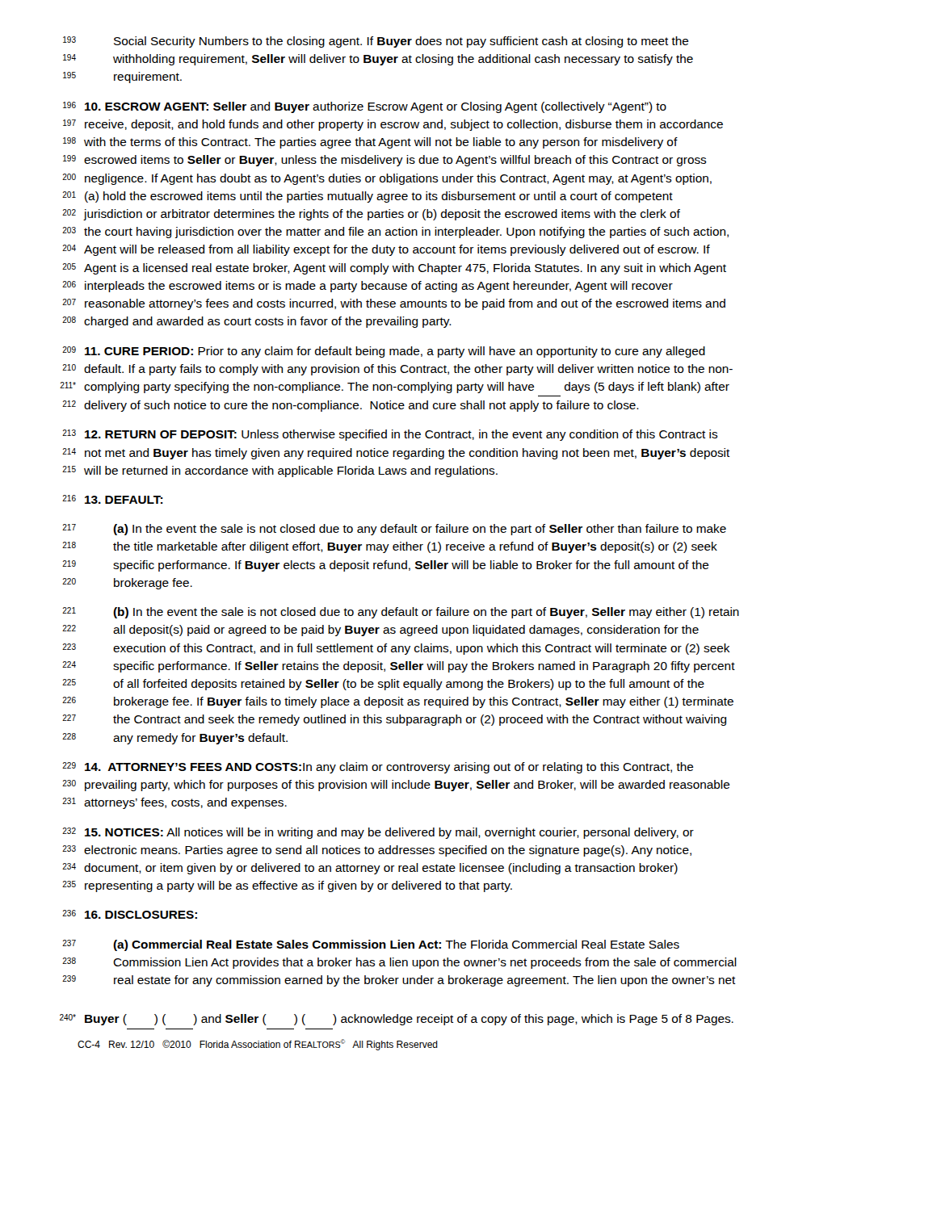193
Social Security Numbers to the closing agent. If Buyer does not pay sufficient cash at closing to meet the
194
withholding requirement, Seller will deliver to Buyer at closing the additional cash necessary to satisfy the
195
requirement.
196
10. ESCROW AGENT: Seller and Buyer authorize Escrow Agent or Closing Agent (collectively “Agent”) to
197
receive, deposit, and hold funds and other property in escrow and, subject to collection, disburse them in accordance
198
with the terms of this Contract. The parties agree that Agent will not be liable to any person for misdelivery of
199
escrowed items to Seller or Buyer, unless the misdelivery is due to Agent’s willful breach of this Contract or gross
200
negligence. If Agent has doubt as to Agent’s duties or obligations under this Contract, Agent may, at Agent’s option,
201
(a) hold the escrowed items until the parties mutually agree to its disbursement or until a court of competent
202
jurisdiction or arbitrator determines the rights of the parties or (b) deposit the escrowed items with the clerk of
203
the court having jurisdiction over the matter and file an action in interpleader. Upon notifying the parties of such action,
204
Agent will be released from all liability except for the duty to account for items previously delivered out of escrow. If
205
Agent is a licensed real estate broker, Agent will comply with Chapter 475, Florida Statutes. In any suit in which Agent
206
interpleads the escrowed items or is made a party because of acting as Agent hereunder, Agent will recover
207
reasonable attorney’s fees and costs incurred, with these amounts to be paid from and out of the escrowed items and
208
charged and awarded as court costs in favor of the prevailing party.
209
11. CURE PERIOD: Prior to any claim for default being made, a party will have an opportunity to cure any alleged
210
default. If a party fails to comply with any provision of this Contract, the other party will deliver written notice to the non-
211*
complying party specifying the non-compliance. The non-complying party will have days (5 days if left blank) after
212
delivery of such notice to cure the non-compliance. Notice and cure shall not apply to failure to close.
213
12. RETURN OF DEPOSIT: Unless otherwise specified in the Contract, in the event any condition of this Contract is
214
not met and Buyer has timely given any required notice regarding the condition having not been met, Buyer’s deposit
215
will be returned in accordance with applicable Florida Laws and regulations.
216
13. DEFAULT:
217
(a) In the event the sale is not closed due to any default or failure on the part of Seller other than failure to make
218
the title marketable after diligent effort, Buyer may either (1) receive a refund of Buyer’s deposit(s) or (2) seek
219
specific performance. If Buyer elects a deposit refund, Seller will be liable to Broker for the full amount of the
220
brokerage fee.
221
(b) In the event the sale is not closed due to any default or failure on the part of Buyer, Seller may either (1) retain
222
all deposit(s) paid or agreed to be paid by Buyer as agreed upon liquidated damages, consideration for the
223
execution of this Contract, and in full settlement of any claims, upon which this Contract will terminate or (2) seek
224
specific performance. If Seller retains the deposit, Seller will pay the Brokers named in Paragraph 20 fifty percent
225
of all forfeited deposits retained by Seller (to be split equally among the Brokers) up to the full amount of the
226
brokerage fee. If Buyer fails to timely place a deposit as required by this Contract, Seller may either (1) terminate
227
the Contract and seek the remedy outlined in this subparagraph or (2) proceed with the Contract without waiving
228
any remedy for Buyer’s default.
229
14. ATTORNEY’S FEES AND COSTS: In any claim or controversy arising out of or relating to this Contract, the
230
prevailing party, which for purposes of this provision will include Buyer, Seller and Broker, will be awarded reasonable
231
attorneys’ fees, costs, and expenses.
232
15. NOTICES: All notices will be in writing and may be delivered by mail, overnight courier, personal delivery, or
233
electronic means. Parties agree to send all notices to addresses specified on the signature page(s). Any notice,
234
document, or item given by or delivered to an attorney or real estate licensee (including a transaction broker)
235
representing a party will be as effective as if given by or delivered to that party.
236
16. DISCLOSURES:
237
(a) Commercial Real Estate Sales Commission Lien Act: The Florida Commercial Real Estate Sales
238
Commission Lien Act provides that a broker has a lien upon the owner’s net proceeds from the sale of commercial
239
real estate for any commission earned by the broker under a brokerage agreement. The lien upon the owner’s net
240*
Buyer ( ) ( ) and Seller ( ) ( ) acknowledge receipt of a copy of this page, which is Page 5 of 8 Pages.
CC-4 Rev. 12/10 ©2010 Florida Association of REALTORS© All Rights Reserved